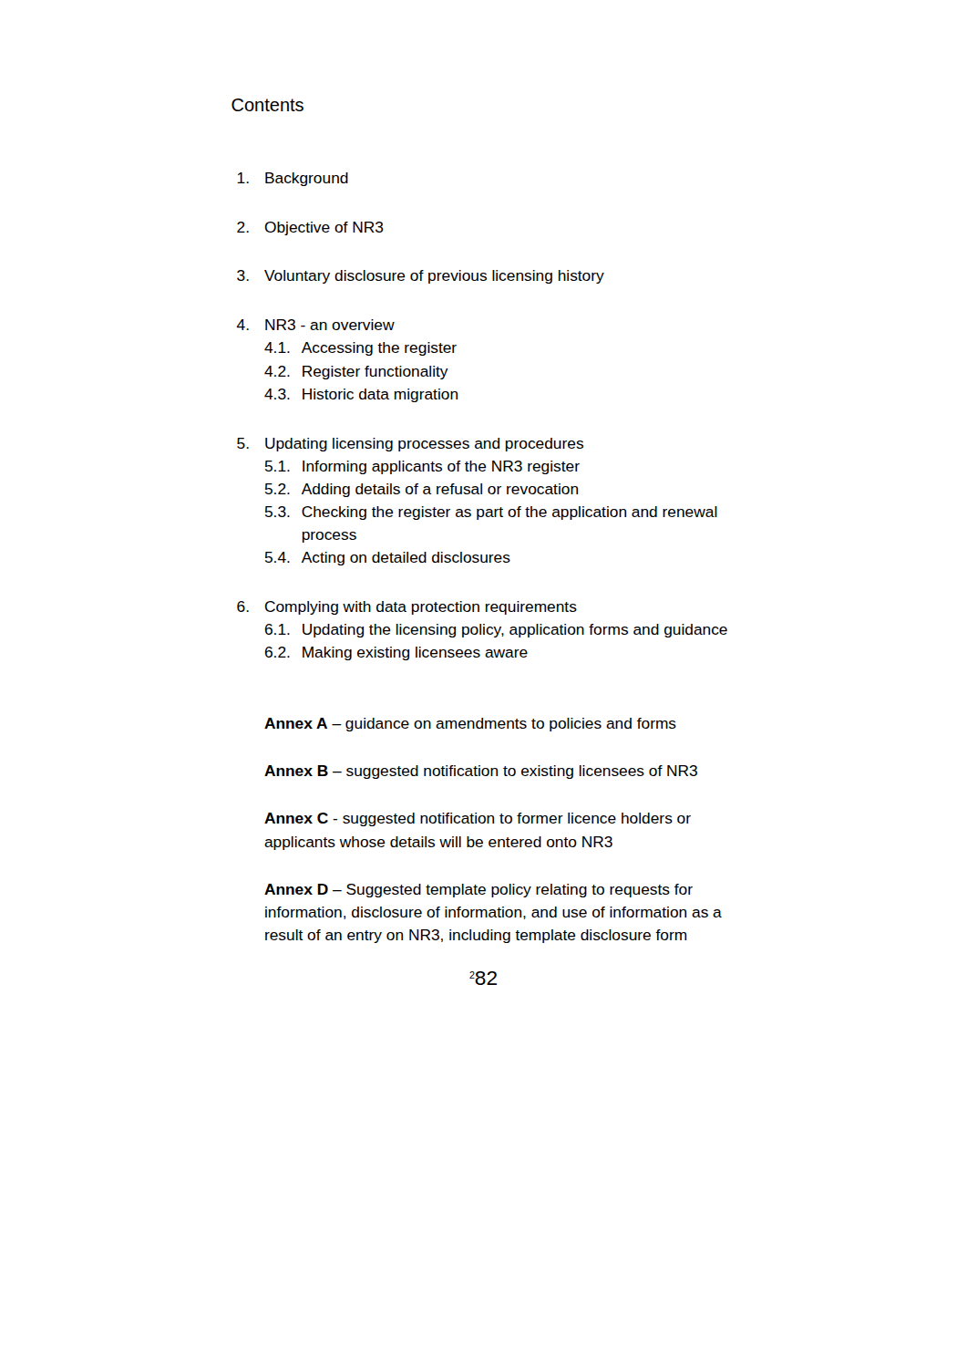Contents
Background
Objective of NR3
Voluntary disclosure of previous licensing history
NR3 - an overview
Accessing the register
Register functionality
Historic data migration
Updating licensing processes and procedures
Informing applicants of the NR3 register
Adding details of a refusal or revocation
Checking the register as part of the application and renewal process
Acting on detailed disclosures
Complying with data protection requirements
Updating the licensing policy, application forms and guidance
Making existing licensees aware
Annex A – guidance on amendments to policies and forms
Annex B – suggested notification to existing licensees of NR3
Annex C - suggested notification to former licence holders or applicants whose details will be entered onto NR3
Annex D – Suggested template policy relating to requests for information, disclosure of information, and use of information as a result of an entry on NR3, including template disclosure form
282